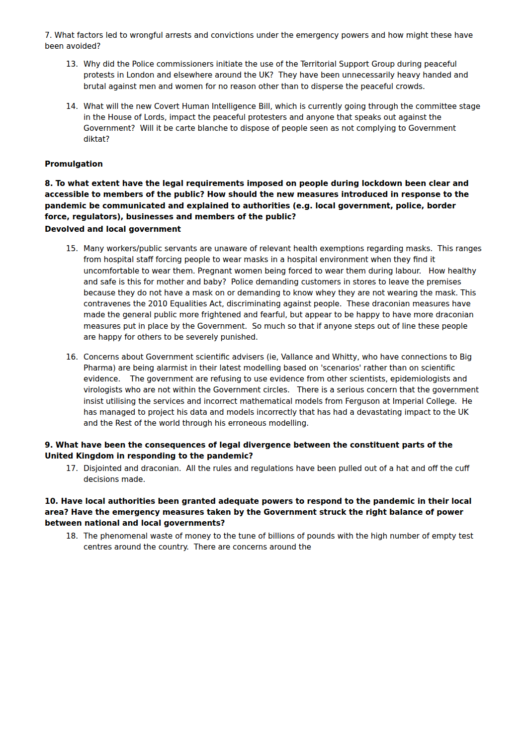7. What factors led to wrongful arrests and convictions under the emergency powers and how might these have been avoided?
Why did the Police commissioners initiate the use of the Territorial Support Group during peaceful protests in London and elsewhere around the UK? They have been unnecessarily heavy handed and brutal against men and women for no reason other than to disperse the peaceful crowds.
What will the new Covert Human Intelligence Bill, which is currently going through the committee stage in the House of Lords, impact the peaceful protesters and anyone that speaks out against the Government? Will it be carte blanche to dispose of people seen as not complying to Government diktat?
Promulgation
8. To what extent have the legal requirements imposed on people during lockdown been clear and accessible to members of the public? How should the new measures introduced in response to the pandemic be communicated and explained to authorities (e.g. local government, police, border force, regulators), businesses and members of the public?
Devolved and local government
Many workers/public servants are unaware of relevant health exemptions regarding masks. This ranges from hospital staff forcing people to wear masks in a hospital environment when they find it uncomfortable to wear them. Pregnant women being forced to wear them during labour. How healthy and safe is this for mother and baby? Police demanding customers in stores to leave the premises because they do not have a mask on or demanding to know whey they are not wearing the mask. This contravenes the 2010 Equalities Act, discriminating against people. These draconian measures have made the general public more frightened and fearful, but appear to be happy to have more draconian measures put in place by the Government. So much so that if anyone steps out of line these people are happy for others to be severely punished.
Concerns about Government scientific advisers (ie, Vallance and Whitty, who have connections to Big Pharma) are being alarmist in their latest modelling based on 'scenarios' rather than on scientific evidence. The government are refusing to use evidence from other scientists, epidemiologists and virologists who are not within the Government circles. There is a serious concern that the government insist utilising the services and incorrect mathematical models from Ferguson at Imperial College. He has managed to project his data and models incorrectly that has had a devastating impact to the UK and the Rest of the world through his erroneous modelling.
9. What have been the consequences of legal divergence between the constituent parts of the United Kingdom in responding to the pandemic?
Disjointed and draconian. All the rules and regulations have been pulled out of a hat and off the cuff decisions made.
10. Have local authorities been granted adequate powers to respond to the pandemic in their local area? Have the emergency measures taken by the Government struck the right balance of power between national and local governments?
The phenomenal waste of money to the tune of billions of pounds with the high number of empty test centres around the country. There are concerns around the